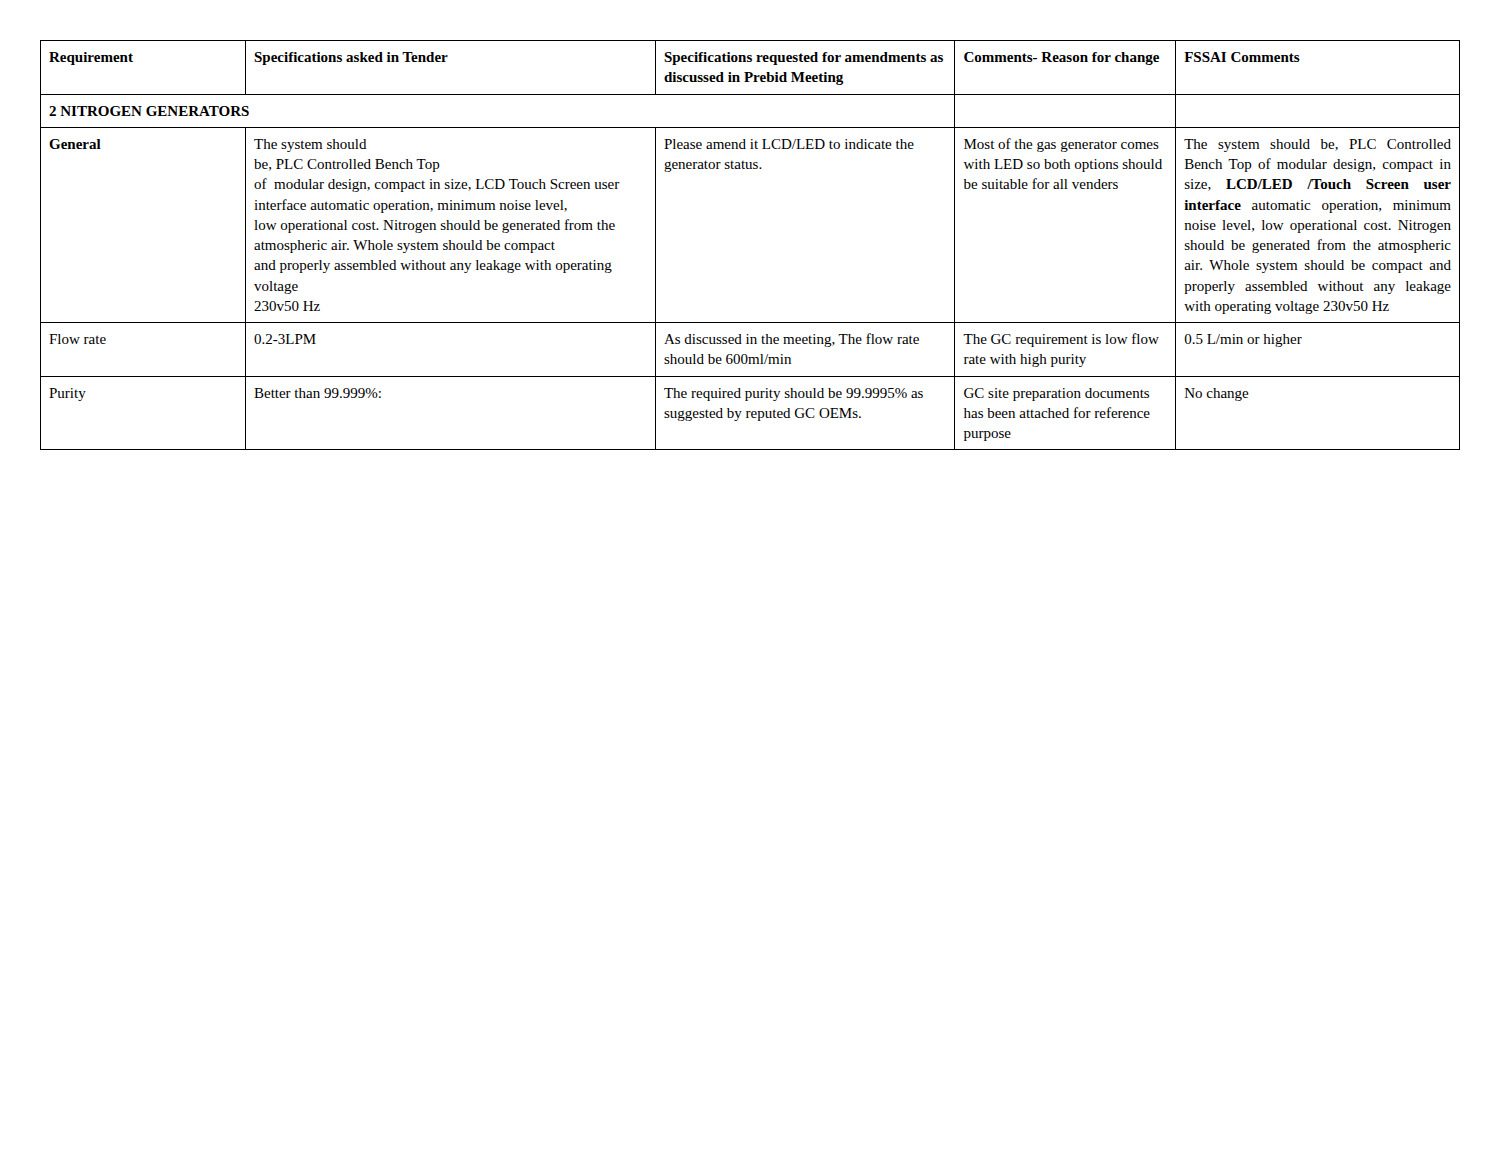| Requirement | Specifications asked in Tender | Specifications requested for amendments as discussed in Prebid Meeting | Comments- Reason for change | FSSAI Comments |
| --- | --- | --- | --- | --- |
| 2 NITROGEN GENERATORS | | |
| General | The system should be, PLC Controlled Bench Top of modular design, compact in size, LCD Touch Screen user interface automatic operation, minimum noise level, low operational cost. Nitrogen should be generated from the atmospheric air. Whole system should be compact and properly assembled without any leakage with operating voltage 230v50 Hz | Please amend it LCD/LED to indicate the generator status. | Most of the gas generator comes with LED so both options should be suitable for all venders | The system should be, PLC Controlled Bench Top of modular design, compact in size, LCD/LED /Touch Screen user interface automatic operation, minimum noise level, low operational cost. Nitrogen should be generated from the atmospheric air. Whole system should be compact and properly assembled without any leakage with operating voltage 230v50 Hz |
| Flow rate | 0.2-3LPM | As discussed in the meeting, The flow rate should be 600ml/min | The GC requirement is low flow rate with high purity | 0.5 L/min or higher |
| Purity | Better than 99.999%: | The required purity should be 99.9995% as suggested by reputed GC OEMs. | GC site preparation documents has been attached for reference purpose | No change |